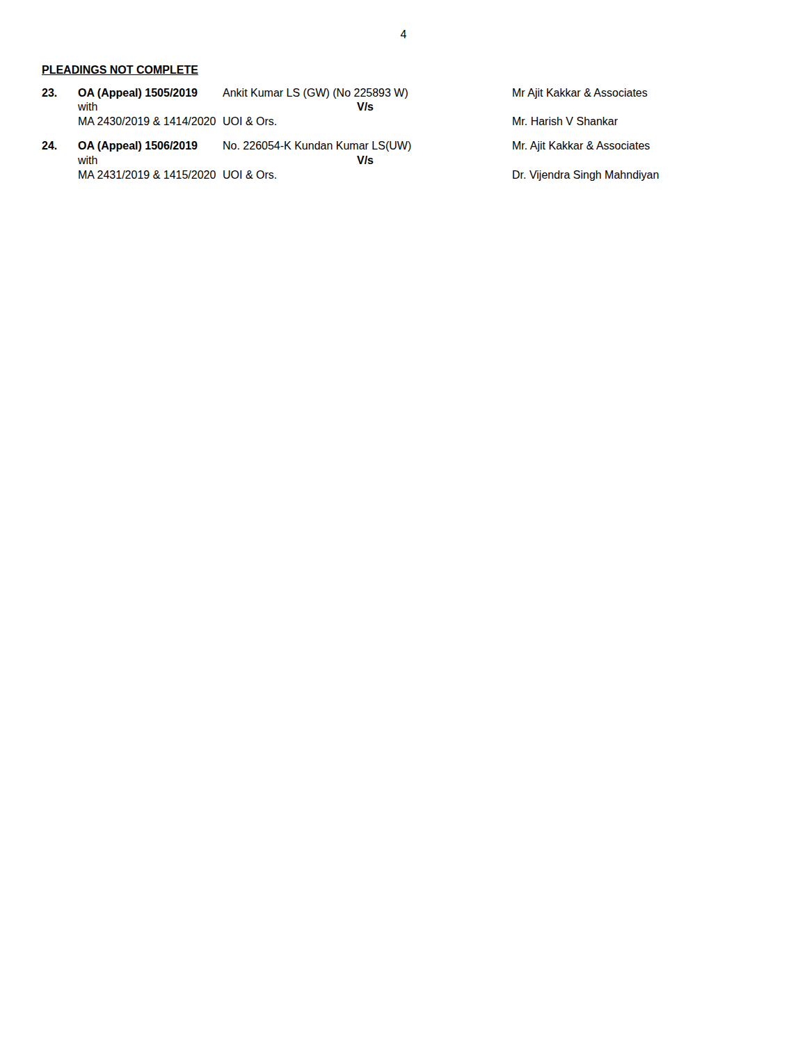4
PLEADINGS NOT COMPLETE
| 23. | OA (Appeal) 1505/2019 | Ankit Kumar LS (GW) (No 225893 W) | Mr Ajit Kakkar & Associates |
| | with | V/s | |
| | MA 2430/2019 & 1414/2020 | UOI & Ors. | Mr. Harish V Shankar |
| 24. | OA (Appeal) 1506/2019 | No. 226054-K Kundan Kumar LS(UW) | Mr. Ajit Kakkar & Associates |
| | with | V/s | |
| | MA 2431/2019 & 1415/2020 | UOI & Ors. | Dr. Vijendra Singh Mahndiyan |